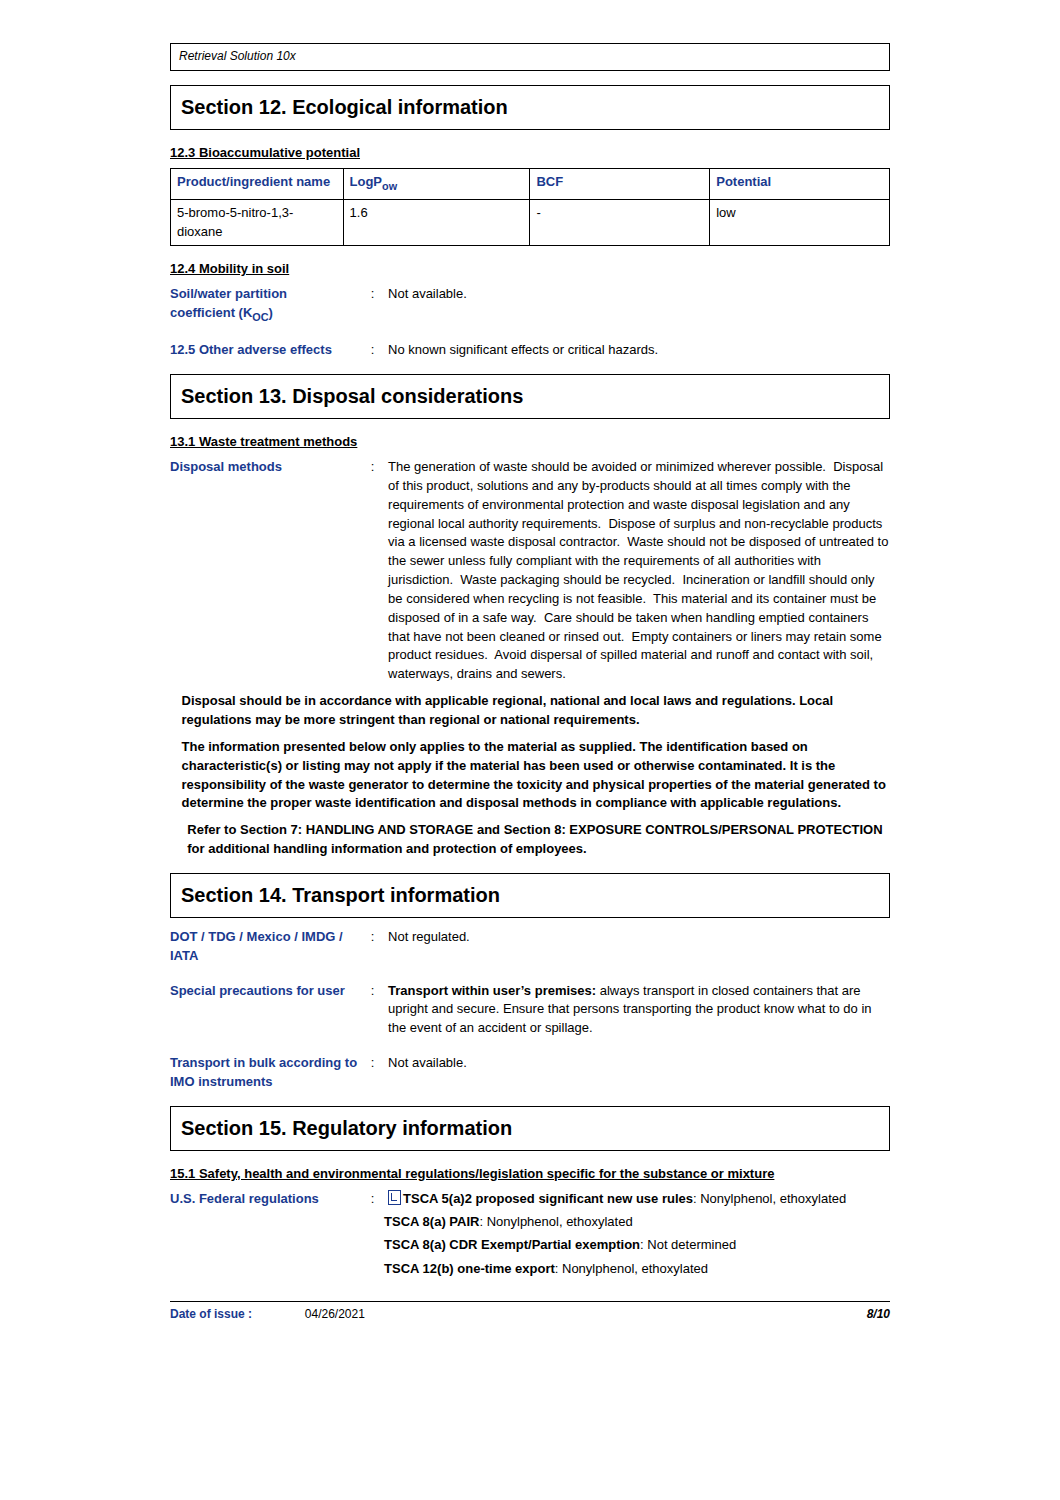Retrieval Solution 10x
Section 12. Ecological information
12.3 Bioaccumulative potential
| Product/ingredient name | LogP ow | BCF | Potential |
| --- | --- | --- | --- |
| 5-bromo-5-nitro-1,3-dioxane | 1.6 | - | low |
12.4 Mobility in soil
Soil/water partition
coefficient (KOC)
:
Not available.
12.5 Other adverse effects
:
No known significant effects or critical hazards.
Section 13. Disposal considerations
13.1 Waste treatment methods
Disposal methods
:
The generation of waste should be avoided or minimized wherever possible. Disposal of this product, solutions and any by-products should at all times comply with the requirements of environmental protection and waste disposal legislation and any regional local authority requirements. Dispose of surplus and non-recyclable products via a licensed waste disposal contractor. Waste should not be disposed of untreated to the sewer unless fully compliant with the requirements of all authorities with jurisdiction. Waste packaging should be recycled. Incineration or landfill should only be considered when recycling is not feasible. This material and its container must be disposed of in a safe way. Care should be taken when handling emptied containers that have not been cleaned or rinsed out. Empty containers or liners may retain some product residues. Avoid dispersal of spilled material and runoff and contact with soil, waterways, drains and sewers.
Disposal should be in accordance with applicable regional, national and local laws and regulations. Local regulations may be more stringent than regional or national requirements.
The information presented below only applies to the material as supplied. The identification based on characteristic(s) or listing may not apply if the material has been used or otherwise contaminated. It is the responsibility of the waste generator to determine the toxicity and physical properties of the material generated to determine the proper waste identification and disposal methods in compliance with applicable regulations.
Refer to Section 7: HANDLING AND STORAGE and Section 8: EXPOSURE CONTROLS/PERSONAL PROTECTION for additional handling information and protection of employees.
Section 14. Transport information
DOT / TDG / Mexico / IMDG / IATA
:
Not regulated.
Special precautions for user
:
Transport within user’s premises: always transport in closed containers that are upright and secure. Ensure that persons transporting the product know what to do in the event of an accident or spillage.
Transport in bulk according to IMO instruments
:
Not available.
Section 15. Regulatory information
15.1 Safety, health and environmental regulations/legislation specific for the substance or mixture
U.S. Federal regulations
:
TSCA 5(a)2 proposed significant new use rules: Nonylphenol, ethoxylated
TSCA 8(a) PAIR: Nonylphenol, ethoxylated
TSCA 8(a) CDR Exempt/Partial exemption: Not determined
TSCA 12(b) one-time export: Nonylphenol, ethoxylated
Date of issue :04/26/2021
8/10